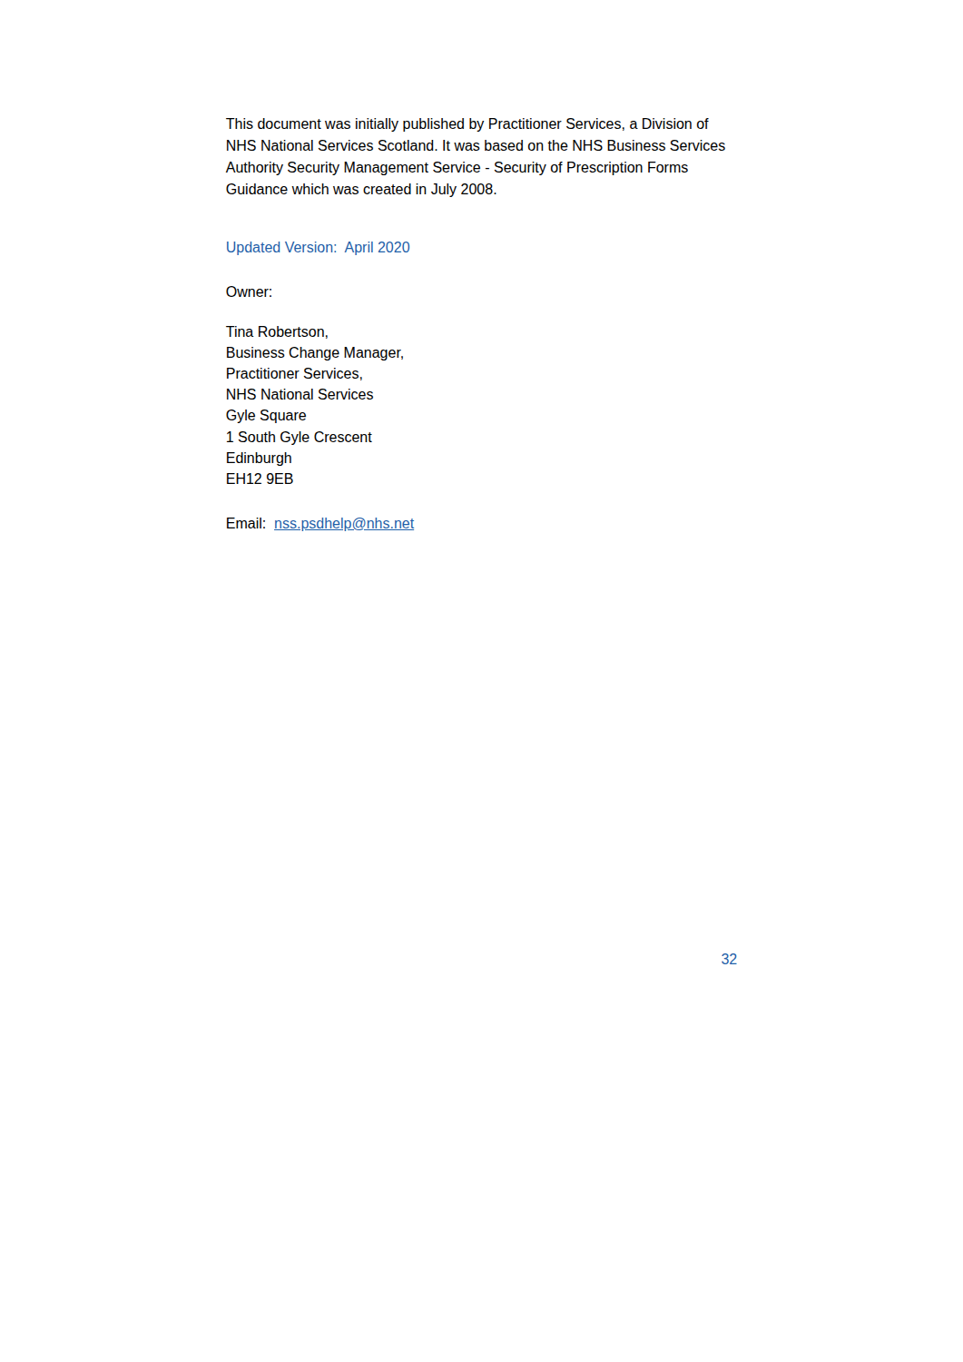This document was initially published by Practitioner Services, a Division of NHS National Services Scotland. It was based on the NHS Business Services Authority Security Management Service - Security of Prescription Forms Guidance which was created in July 2008.
Updated Version: April 2020
Owner:
Tina Robertson, Business Change Manager, Practitioner Services, NHS National Services Gyle Square 1 South Gyle Crescent Edinburgh EH12 9EB
Email: nss.psdhelp@nhs.net
32